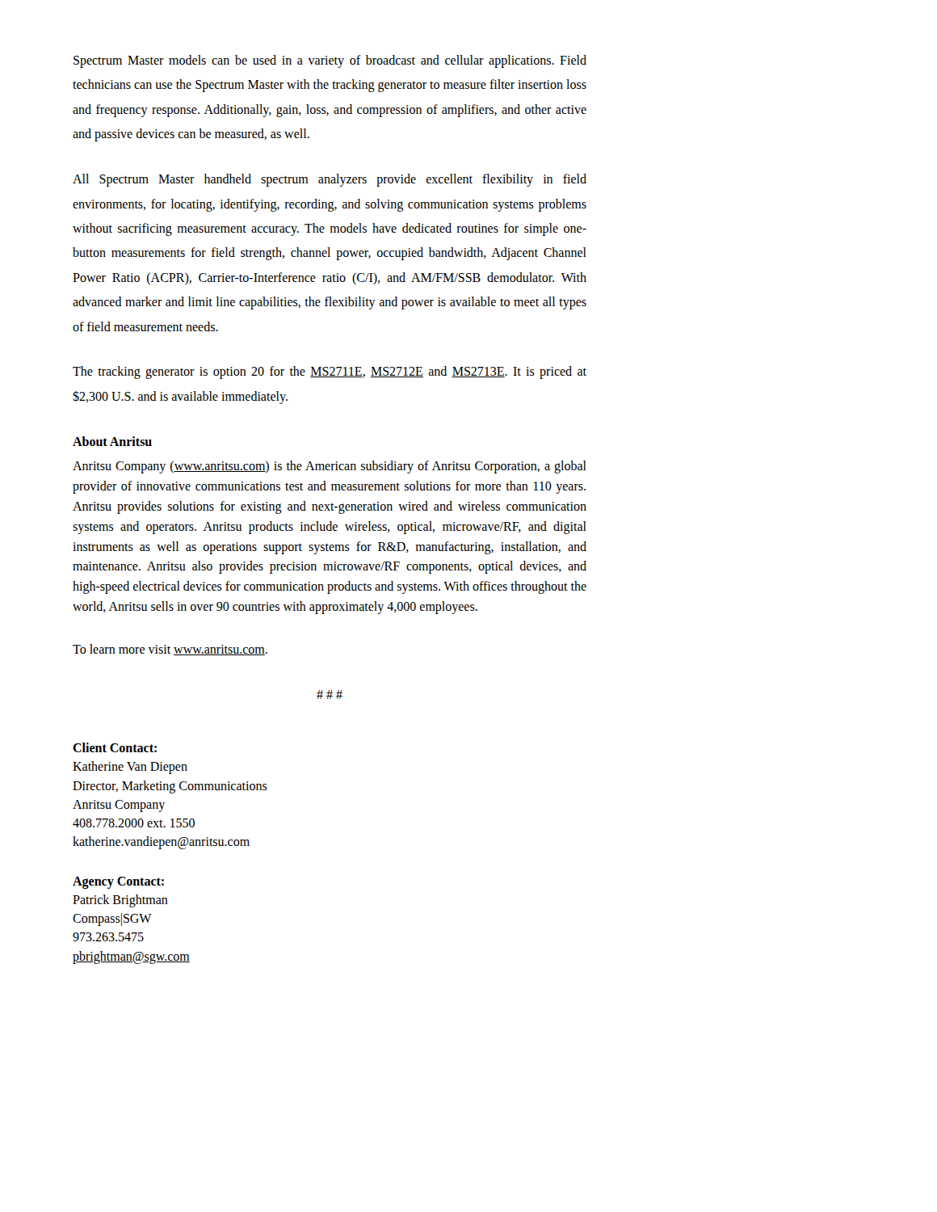Spectrum Master models can be used in a variety of broadcast and cellular applications. Field technicians can use the Spectrum Master with the tracking generator to measure filter insertion loss and frequency response. Additionally, gain, loss, and compression of amplifiers, and other active and passive devices can be measured, as well.
All Spectrum Master handheld spectrum analyzers provide excellent flexibility in field environments, for locating, identifying, recording, and solving communication systems problems without sacrificing measurement accuracy. The models have dedicated routines for simple one-button measurements for field strength, channel power, occupied bandwidth, Adjacent Channel Power Ratio (ACPR), Carrier-to-Interference ratio (C/I), and AM/FM/SSB demodulator. With advanced marker and limit line capabilities, the flexibility and power is available to meet all types of field measurement needs.
The tracking generator is option 20 for the MS2711E, MS2712E and MS2713E. It is priced at $2,300 U.S. and is available immediately.
About Anritsu
Anritsu Company (www.anritsu.com) is the American subsidiary of Anritsu Corporation, a global provider of innovative communications test and measurement solutions for more than 110 years. Anritsu provides solutions for existing and next-generation wired and wireless communication systems and operators. Anritsu products include wireless, optical, microwave/RF, and digital instruments as well as operations support systems for R&D, manufacturing, installation, and maintenance. Anritsu also provides precision microwave/RF components, optical devices, and high-speed electrical devices for communication products and systems. With offices throughout the world, Anritsu sells in over 90 countries with approximately 4,000 employees.
To learn more visit www.anritsu.com.
# # #
Client Contact:
Katherine Van Diepen
Director, Marketing Communications
Anritsu Company
408.778.2000 ext. 1550
katherine.vandiepen@anritsu.com
Agency Contact:
Patrick Brightman
Compass|SGW
973.263.5475
pbrightman@sgw.com